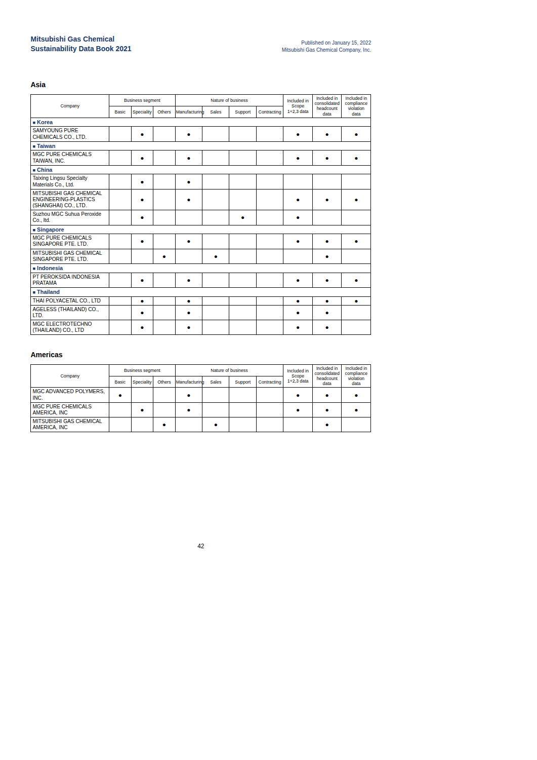Mitsubishi Gas Chemical
Sustainability Data Book 2021
Published on January 15, 2022
Mitsubishi Gas Chemical Company, Inc.
Asia
| Company | Business segment | Nature of business | Included in Scope 1+2,3 data | Included in consolidated headcount data | Included in compliance violation data |
| --- | --- | --- | --- | --- | --- |
| Basic | Speciality | Others | Manufacturing | Sales | Support | Contracting |
| ■ Korea |
| SAMYOUNG PURE CHEMICALS CO., LTD. | | ● | | ● | | | | ● | ● | ● |
| ■ Taiwan |
| MGC PURE CHEMICALS TAIWAN, INC. | | ● | | ● | | | | ● | ● | ● |
| ■ China |
| Taixing Lingsu Specialty Materials Co., Ltd. | | ● | | ● | | | | | | |
| MITSUBISHI GAS CHEMICAL ENGINEERING-PLASTICS (SHANGHAI) CO., LTD. | | ● | | ● | | | | ● | ● | ● |
| Suzhou MGC Suhua Peroxide Co., ltd. | | ● | | | | ● | | ● | | |
| ■ Singapore |
| MGC PURE CHEMICALS SINGAPORE PTE. LTD. | | ● | | ● | | | | ● | ● | ● |
| MITSUBISHI GAS CHEMICAL SINGAPORE PTE. LTD. | | | ● | | ● | | | | ● | |
| ■ Indonesia |
| PT PEROKSIDA INDONESIA PRATAMA | | ● | | ● | | | | ● | ● | ● |
| ■ Thailand |
| THAI POLYACETAL CO., LTD | | ● | | ● | | | | ● | ● | ● |
| AGELESS (THAILAND) CO., LTD. | | ● | | ● | | | | ● | ● | |
| MGC ELECTROTECHNO (THAILAND) CO., LTD | | ● | | ● | | | | ● | ● | |
Americas
| Company | Business segment | Nature of business | Included in Scope 1+2,3 data | Included in consolidated headcount data | Included in compliance violation data |
| --- | --- | --- | --- | --- | --- |
| Basic | Speciality | Others | Manufacturing | Sales | Support | Contracting |
| MGC ADVANCED POLYMERS, INC. | ● | | | ● | | | | ● | ● | ● |
| MGC PURE CHEMICALS AMERICA, INC | | ● | | ● | | | | ● | ● | ● |
| MITSUBISHI GAS CHEMICAL AMERICA, INC | | | ● | | ● | | | | ● | |
42